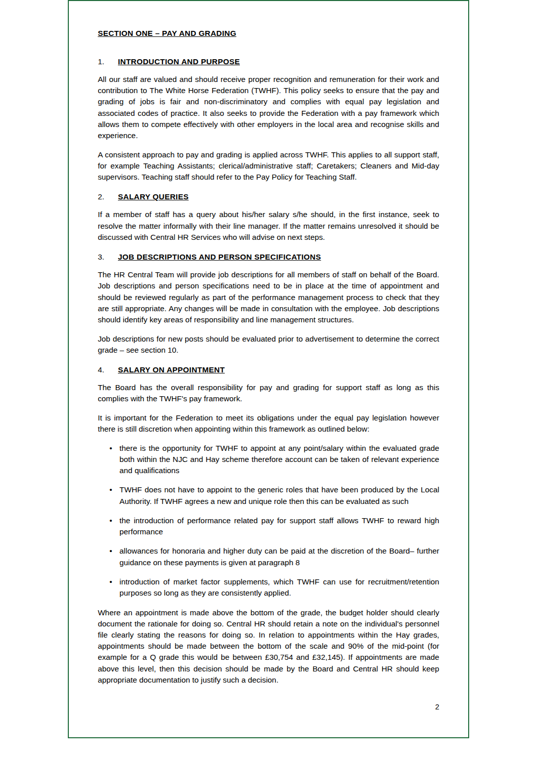SECTION ONE – PAY AND GRADING
1. INTRODUCTION AND PURPOSE
All our staff are valued and should receive proper recognition and remuneration for their work and contribution to The White Horse Federation (TWHF). This policy seeks to ensure that the pay and grading of jobs is fair and non-discriminatory and complies with equal pay legislation and associated codes of practice. It also seeks to provide the Federation with a pay framework which allows them to compete effectively with other employers in the local area and recognise skills and experience.
A consistent approach to pay and grading is applied across TWHF. This applies to all support staff, for example Teaching Assistants; clerical/administrative staff; Caretakers; Cleaners and Mid-day supervisors. Teaching staff should refer to the Pay Policy for Teaching Staff.
2. SALARY QUERIES
If a member of staff has a query about his/her salary s/he should, in the first instance, seek to resolve the matter informally with their line manager. If the matter remains unresolved it should be discussed with Central HR Services who will advise on next steps.
3. JOB DESCRIPTIONS AND PERSON SPECIFICATIONS
The HR Central Team will provide job descriptions for all members of staff on behalf of the Board. Job descriptions and person specifications need to be in place at the time of appointment and should be reviewed regularly as part of the performance management process to check that they are still appropriate. Any changes will be made in consultation with the employee. Job descriptions should identify key areas of responsibility and line management structures.
Job descriptions for new posts should be evaluated prior to advertisement to determine the correct grade – see section 10.
4. SALARY ON APPOINTMENT
The Board has the overall responsibility for pay and grading for support staff as long as this complies with the TWHF's pay framework.
It is important for the Federation to meet its obligations under the equal pay legislation however there is still discretion when appointing within this framework as outlined below:
there is the opportunity for TWHF to appoint at any point/salary within the evaluated grade both within the NJC and Hay scheme therefore account can be taken of relevant experience and qualifications
TWHF does not have to appoint to the generic roles that have been produced by the Local Authority. If TWHF agrees a new and unique role then this can be evaluated as such
the introduction of performance related pay for support staff allows TWHF to reward high performance
allowances for honoraria and higher duty can be paid at the discretion of the Board– further guidance on these payments is given at paragraph 8
introduction of market factor supplements, which TWHF can use for recruitment/retention purposes so long as they are consistently applied.
Where an appointment is made above the bottom of the grade, the budget holder should clearly document the rationale for doing so. Central HR should retain a note on the individual's personnel file clearly stating the reasons for doing so. In relation to appointments within the Hay grades, appointments should be made between the bottom of the scale and 90% of the mid-point (for example for a Q grade this would be between £30,754 and £32,145). If appointments are made above this level, then this decision should be made by the Board and Central HR should keep appropriate documentation to justify such a decision.
2